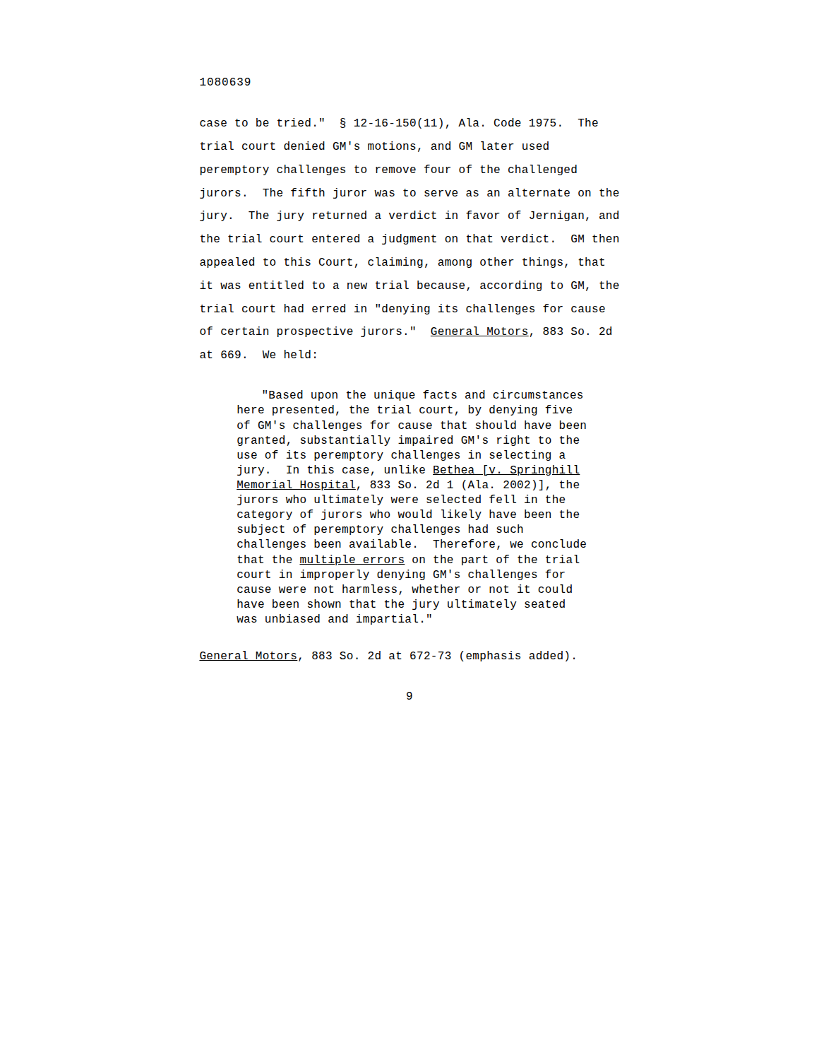1080639
case to be tried." § 12-16-150(11), Ala. Code 1975. The trial court denied GM's motions, and GM later used peremptory challenges to remove four of the challenged jurors. The fifth juror was to serve as an alternate on the jury. The jury returned a verdict in favor of Jernigan, and the trial court entered a judgment on that verdict. GM then appealed to this Court, claiming, among other things, that it was entitled to a new trial because, according to GM, the trial court had erred in "denying its challenges for cause of certain prospective jurors." General Motors, 883 So. 2d at 669. We held:
"Based upon the unique facts and circumstances here presented, the trial court, by denying five of GM's challenges for cause that should have been granted, substantially impaired GM's right to the use of its peremptory challenges in selecting a jury. In this case, unlike Bethea [v. Springhill Memorial Hospital, 833 So. 2d 1 (Ala. 2002)], the jurors who ultimately were selected fell in the category of jurors who would likely have been the subject of peremptory challenges had such challenges been available. Therefore, we conclude that the multiple errors on the part of the trial court in improperly denying GM's challenges for cause were not harmless, whether or not it could have been shown that the jury ultimately seated was unbiased and impartial."
General Motors, 883 So. 2d at 672-73 (emphasis added).
9